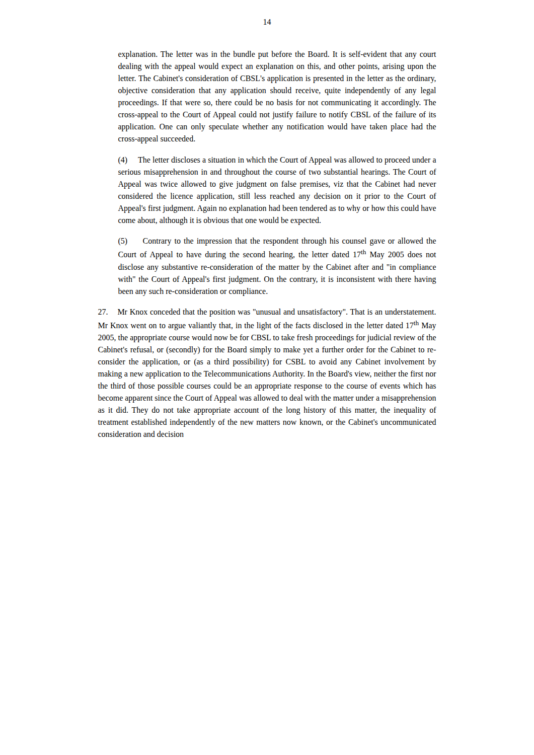14
explanation. The letter was in the bundle put before the Board. It is self-evident that any court dealing with the appeal would expect an explanation on this, and other points, arising upon the letter. The Cabinet's consideration of CBSL's application is presented in the letter as the ordinary, objective consideration that any application should receive, quite independently of any legal proceedings. If that were so, there could be no basis for not communicating it accordingly. The cross-appeal to the Court of Appeal could not justify failure to notify CBSL of the failure of its application. One can only speculate whether any notification would have taken place had the cross-appeal succeeded.
(4) The letter discloses a situation in which the Court of Appeal was allowed to proceed under a serious misapprehension in and throughout the course of two substantial hearings. The Court of Appeal was twice allowed to give judgment on false premises, viz that the Cabinet had never considered the licence application, still less reached any decision on it prior to the Court of Appeal's first judgment. Again no explanation had been tendered as to why or how this could have come about, although it is obvious that one would be expected.
(5) Contrary to the impression that the respondent through his counsel gave or allowed the Court of Appeal to have during the second hearing, the letter dated 17th May 2005 does not disclose any substantive re-consideration of the matter by the Cabinet after and "in compliance with" the Court of Appeal's first judgment. On the contrary, it is inconsistent with there having been any such re-consideration or compliance.
27. Mr Knox conceded that the position was "unusual and unsatisfactory". That is an understatement. Mr Knox went on to argue valiantly that, in the light of the facts disclosed in the letter dated 17th May 2005, the appropriate course would now be for CBSL to take fresh proceedings for judicial review of the Cabinet's refusal, or (secondly) for the Board simply to make yet a further order for the Cabinet to re-consider the application, or (as a third possibility) for CSBL to avoid any Cabinet involvement by making a new application to the Telecommunications Authority. In the Board's view, neither the first nor the third of those possible courses could be an appropriate response to the course of events which has become apparent since the Court of Appeal was allowed to deal with the matter under a misapprehension as it did. They do not take appropriate account of the long history of this matter, the inequality of treatment established independently of the new matters now known, or the Cabinet's uncommunicated consideration and decision